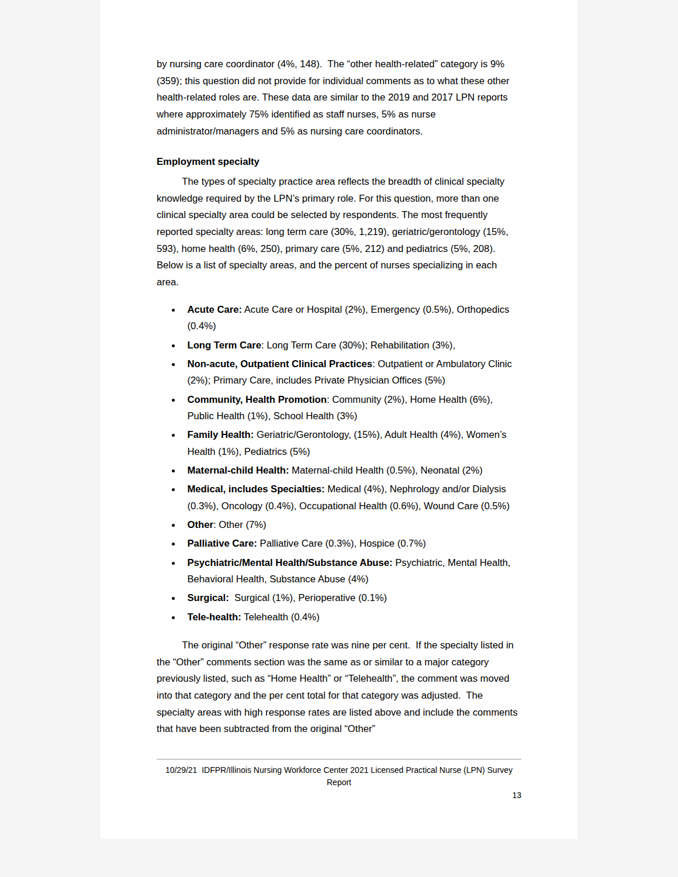by nursing care coordinator (4%, 148). The “other health-related” category is 9% (359); this question did not provide for individual comments as to what these other health-related roles are. These data are similar to the 2019 and 2017 LPN reports where approximately 75% identified as staff nurses, 5% as nurse administrator/managers and 5% as nursing care coordinators.
Employment specialty
The types of specialty practice area reflects the breadth of clinical specialty knowledge required by the LPN’s primary role. For this question, more than one clinical specialty area could be selected by respondents. The most frequently reported specialty areas: long term care (30%, 1,219), geriatric/gerontology (15%, 593), home health (6%, 250), primary care (5%, 212) and pediatrics (5%, 208). Below is a list of specialty areas, and the percent of nurses specializing in each area.
Acute Care: Acute Care or Hospital (2%), Emergency (0.5%), Orthopedics (0.4%)
Long Term Care: Long Term Care (30%); Rehabilitation (3%),
Non-acute, Outpatient Clinical Practices: Outpatient or Ambulatory Clinic (2%); Primary Care, includes Private Physician Offices (5%)
Community, Health Promotion: Community (2%), Home Health (6%), Public Health (1%), School Health (3%)
Family Health: Geriatric/Gerontology, (15%), Adult Health (4%), Women’s Health (1%), Pediatrics (5%)
Maternal-child Health: Maternal-child Health (0.5%), Neonatal (2%)
Medical, includes Specialties: Medical (4%), Nephrology and/or Dialysis (0.3%), Oncology (0.4%), Occupational Health (0.6%), Wound Care (0.5%)
Other: Other (7%)
Palliative Care: Palliative Care (0.3%), Hospice (0.7%)
Psychiatric/Mental Health/Substance Abuse: Psychiatric, Mental Health, Behavioral Health, Substance Abuse (4%)
Surgical: Surgical (1%), Perioperative (0.1%)
Tele-health: Telehealth (0.4%)
The original “Other” response rate was nine per cent. If the specialty listed in the “Other” comments section was the same as or similar to a major category previously listed, such as “Home Health” or “Telehealth”, the comment was moved into that category and the per cent total for that category was adjusted. The specialty areas with high response rates are listed above and include the comments that have been subtracted from the original “Other”
10/29/21 IDFPR/Illinois Nursing Workforce Center 2021 Licensed Practical Nurse (LPN) Survey Report
13